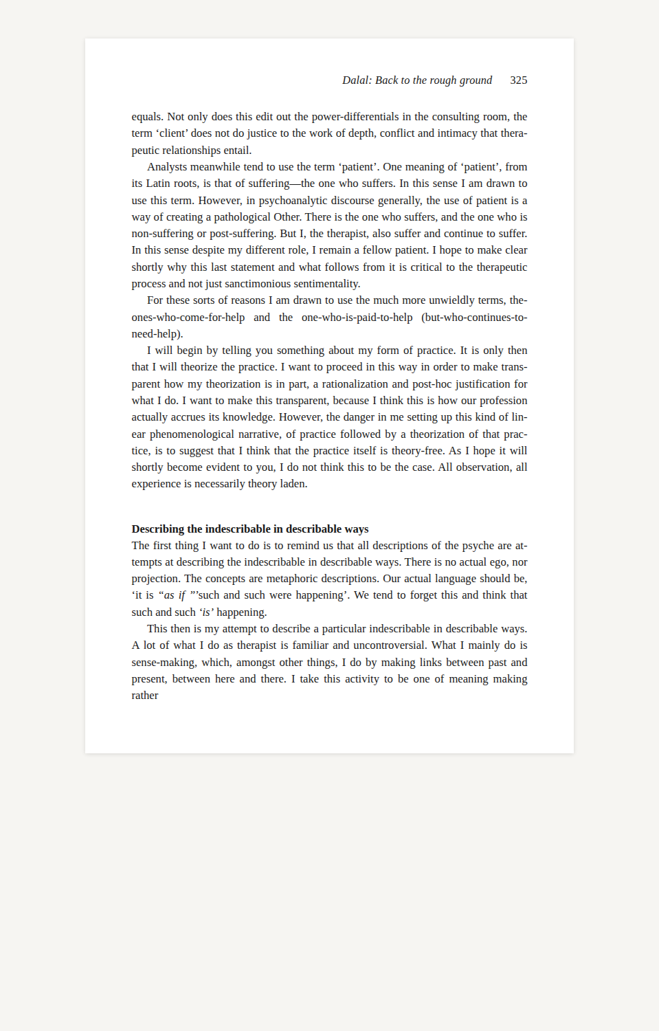Dalal: Back to the rough ground 325
equals. Not only does this edit out the power-differentials in the consulting room, the term ‘client’ does not do justice to the work of depth, conflict and intimacy that therapeutic relationships entail.
Analysts meanwhile tend to use the term ‘patient’. One meaning of ‘patient’, from its Latin roots, is that of suffering—the one who suffers. In this sense I am drawn to use this term. However, in psychoanalytic discourse generally, the use of patient is a way of creating a pathological Other. There is the one who suffers, and the one who is non-suffering or post-suffering. But I, the therapist, also suffer and continue to suffer. In this sense despite my different role, I remain a fellow patient. I hope to make clear shortly why this last statement and what follows from it is critical to the therapeutic process and not just sanctimonious sentimentality.
For these sorts of reasons I am drawn to use the much more unwieldly terms, the-ones-who-come-for-help and the one-who-is-paid-to-help (but-who-continues-to-need-help).
I will begin by telling you something about my form of practice. It is only then that I will theorize the practice. I want to proceed in this way in order to make transparent how my theorization is in part, a rationalization and post-hoc justification for what I do. I want to make this transparent, because I think this is how our profession actually accrues its knowledge. However, the danger in me setting up this kind of linear phenomenological narrative, of practice followed by a theorization of that practice, is to suggest that I think that the practice itself is theory-free. As I hope it will shortly become evident to you, I do not think this to be the case. All observation, all experience is necessarily theory laden.
Describing the indescribable in describable ways
The first thing I want to do is to remind us that all descriptions of the psyche are attempts at describing the indescribable in describable ways. There is no actual ego, nor projection. The concepts are metaphoric descriptions. Our actual language should be, ‘it is “as if ”’such and such were happening’. We tend to forget this and think that such and such ‘is’ happening.
This then is my attempt to describe a particular indescribable in describable ways. A lot of what I do as therapist is familiar and uncontroversial. What I mainly do is sense-making, which, amongst other things, I do by making links between past and present, between here and there. I take this activity to be one of meaning making rather